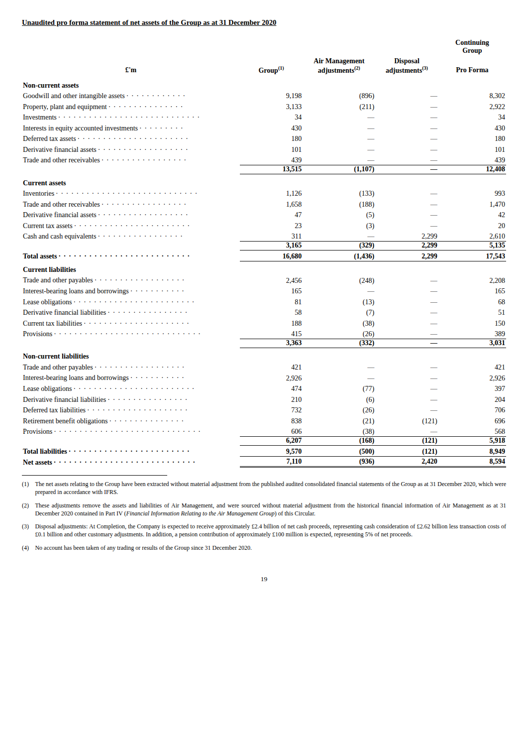Unaudited pro forma statement of net assets of the Group as at 31 December 2020
| | | | | Continuing Group |
| --- | --- | --- | --- | --- |
| £'m | Group (1) | Air Management adjustments (2) | Disposal adjustments (3) | Pro Forma |
| Non-current assets | | | | |
| Goodwill and other intangible assets . . . . . . . . . . . . | 9,198 | (896) | — | 8,302 |
| Property, plant and equipment . . . . . . . . . . . . . . . | 3,133 | (211) | — | 2,922 |
| Investments . . . . . . . . . . . . . . . . . . . . . . . . . . . . | 34 | — | — | 34 |
| Interests in equity accounted investments . . . . . . . . . | 430 | — | — | 430 |
| Deferred tax assets . . . . . . . . . . . . . . . . . . . . . . | 180 | — | — | 180 |
| Derivative financial assets . . . . . . . . . . . . . . . . . . | 101 | — | — | 101 |
| Trade and other receivables . . . . . . . . . . . . . . . . . | 439 | — | — | 439 |
| | 13,515 | (1,107) | — | 12,408 |
| Current assets | | | | |
| Inventories . . . . . . . . . . . . . . . . . . . . . . . . . . . . | 1,126 | (133) | — | 993 |
| Trade and other receivables . . . . . . . . . . . . . . . . . | 1,658 | (188) | — | 1,470 |
| Derivative financial assets . . . . . . . . . . . . . . . . . . | 47 | (5) | — | 42 |
| Current tax assets . . . . . . . . . . . . . . . . . . . . . . . | 23 | (3) | — | 20 |
| Cash and cash equivalents . . . . . . . . . . . . . . . . . | 311 | — | 2,299 | 2,610 |
| | 3,165 | (329) | 2,299 | 5,135 |
| Total assets . . . . . . . . . . . . . . . . . . . . . . . . . . | 16,680 | (1,436) | 2,299 | 17,543 |
| Current liabilities | | | | |
| Trade and other payables . . . . . . . . . . . . . . . . . . | 2,456 | (248) | — | 2,208 |
| Interest-bearing loans and borrowings . . . . . . . . . . . | 165 | — | — | 165 |
| Lease obligations . . . . . . . . . . . . . . . . . . . . . . . . | 81 | (13) | — | 68 |
| Derivative financial liabilities . . . . . . . . . . . . . . . . | 58 | (7) | — | 51 |
| Current tax liabilities . . . . . . . . . . . . . . . . . . . . . | 188 | (38) | — | 150 |
| Provisions . . . . . . . . . . . . . . . . . . . . . . . . . . . . . | 415 | (26) | — | 389 |
| | 3,363 | (332) | — | 3,031 |
| Non-current liabilities | | | | |
| Trade and other payables . . . . . . . . . . . . . . . . . . | 421 | — | — | 421 |
| Interest-bearing loans and borrowings . . . . . . . . . . . | 2,926 | — | — | 2,926 |
| Lease obligations . . . . . . . . . . . . . . . . . . . . . . . . | 474 | (77) | — | 397 |
| Derivative financial liabilities . . . . . . . . . . . . . . . . | 210 | (6) | — | 204 |
| Deferred tax liabilities . . . . . . . . . . . . . . . . . . . . | 732 | (26) | — | 706 |
| Retirement benefit obligations . . . . . . . . . . . . . . . | 838 | (21) | (121) | 696 |
| Provisions . . . . . . . . . . . . . . . . . . . . . . . . . . . . . | 606 | (38) | — | 568 |
| | 6,207 | (168) | (121) | 5,918 |
| Total liabilities . . . . . . . . . . . . . . . . . . . . . . . . | 9,570 | (500) | (121) | 8,949 |
| Net assets . . . . . . . . . . . . . . . . . . . . . . . . . . . . | 7,110 | (936) | 2,420 | 8,594 |
(1) The net assets relating to the Group have been extracted without material adjustment from the published audited consolidated financial statements of the Group as at 31 December 2020, which were prepared in accordance with IFRS.
(2) These adjustments remove the assets and liabilities of Air Management, and were sourced without material adjustment from the historical financial information of Air Management as at 31 December 2020 contained in Part IV (Financial Information Relating to the Air Management Group) of this Circular.
(3) Disposal adjustments: At Completion, the Company is expected to receive approximately £2.4 billion of net cash proceeds, representing cash consideration of £2.62 billion less transaction costs of £0.1 billion and other customary adjustments. In addition, a pension contribution of approximately £100 million is expected, representing 5% of net proceeds.
(4) No account has been taken of any trading or results of the Group since 31 December 2020.
19